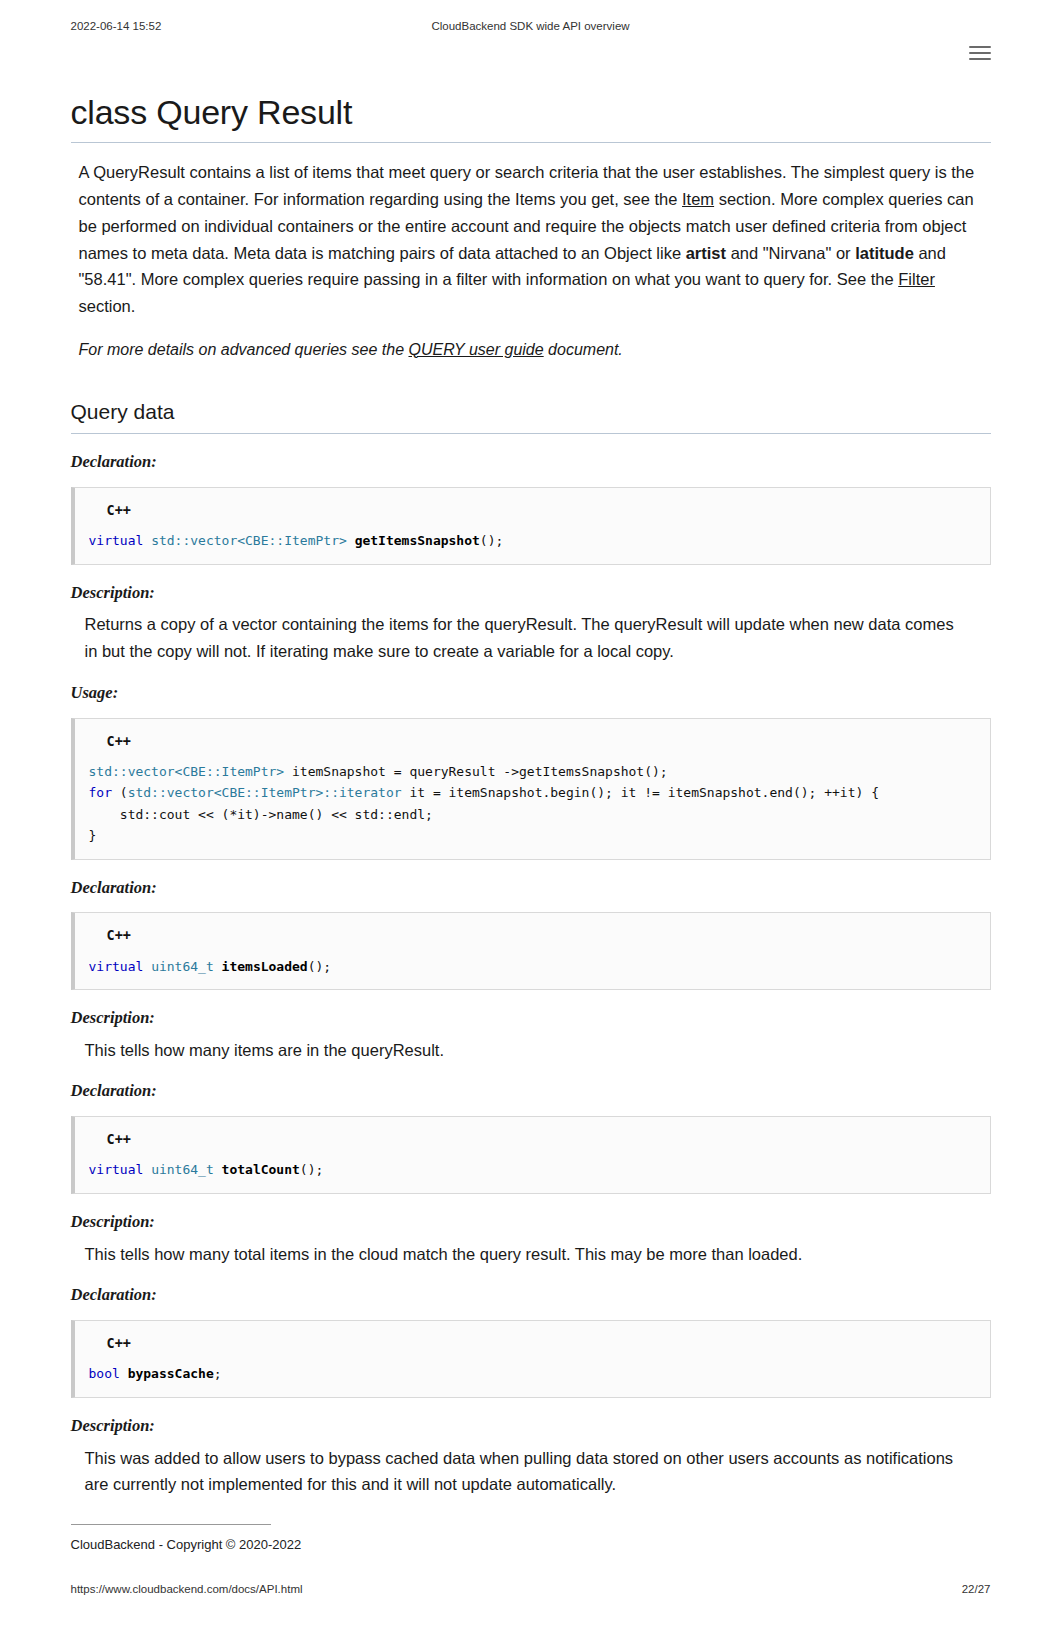2022-06-14 15:52
CloudBackend SDK wide API overview
class Query Result
A QueryResult contains a list of items that meet query or search criteria that the user establishes. The simplest query is the contents of a container. For information regarding using the Items you get, see the Item section. More complex queries can be performed on individual containers or the entire account and require the objects match user defined criteria from object names to meta data. Meta data is matching pairs of data attached to an Object like artist and "Nirvana" or latitude and "58.41". More complex queries require passing in a filter with information on what you want to query for. See the Filter section.
For more details on advanced queries see the QUERY user guide document.
Query data
Declaration:
C++
virtual std::vector<CBE::ItemPtr> getItemsSnapshot();
Description:
Returns a copy of a vector containing the items for the queryResult. The queryResult will update when new data comes in but the copy will not. If iterating make sure to create a variable for a local copy.
Usage:
C++
std::vector<CBE::ItemPtr> itemSnapshot = queryResult ->getItemsSnapshot();
for (std::vector<CBE::ItemPtr>::iterator it = itemSnapshot.begin(); it != itemSnapshot.end(); ++it) {
    std::cout << (*it)->name() << std::endl;
}
Declaration:
C++
virtual uint64_t itemsLoaded();
Description:
This tells how many items are in the queryResult.
Declaration:
C++
virtual uint64_t totalCount();
Description:
This tells how many total items in the cloud match the query result. This may be more than loaded.
Declaration:
C++
bool bypassCache;
Description:
This was added to allow users to bypass cached data when pulling data stored on other users accounts as notifications are currently not implemented for this and it will not update automatically.
CloudBackend - Copyright © 2020-2022
https://www.cloudbackend.com/docs/API.html 22/27